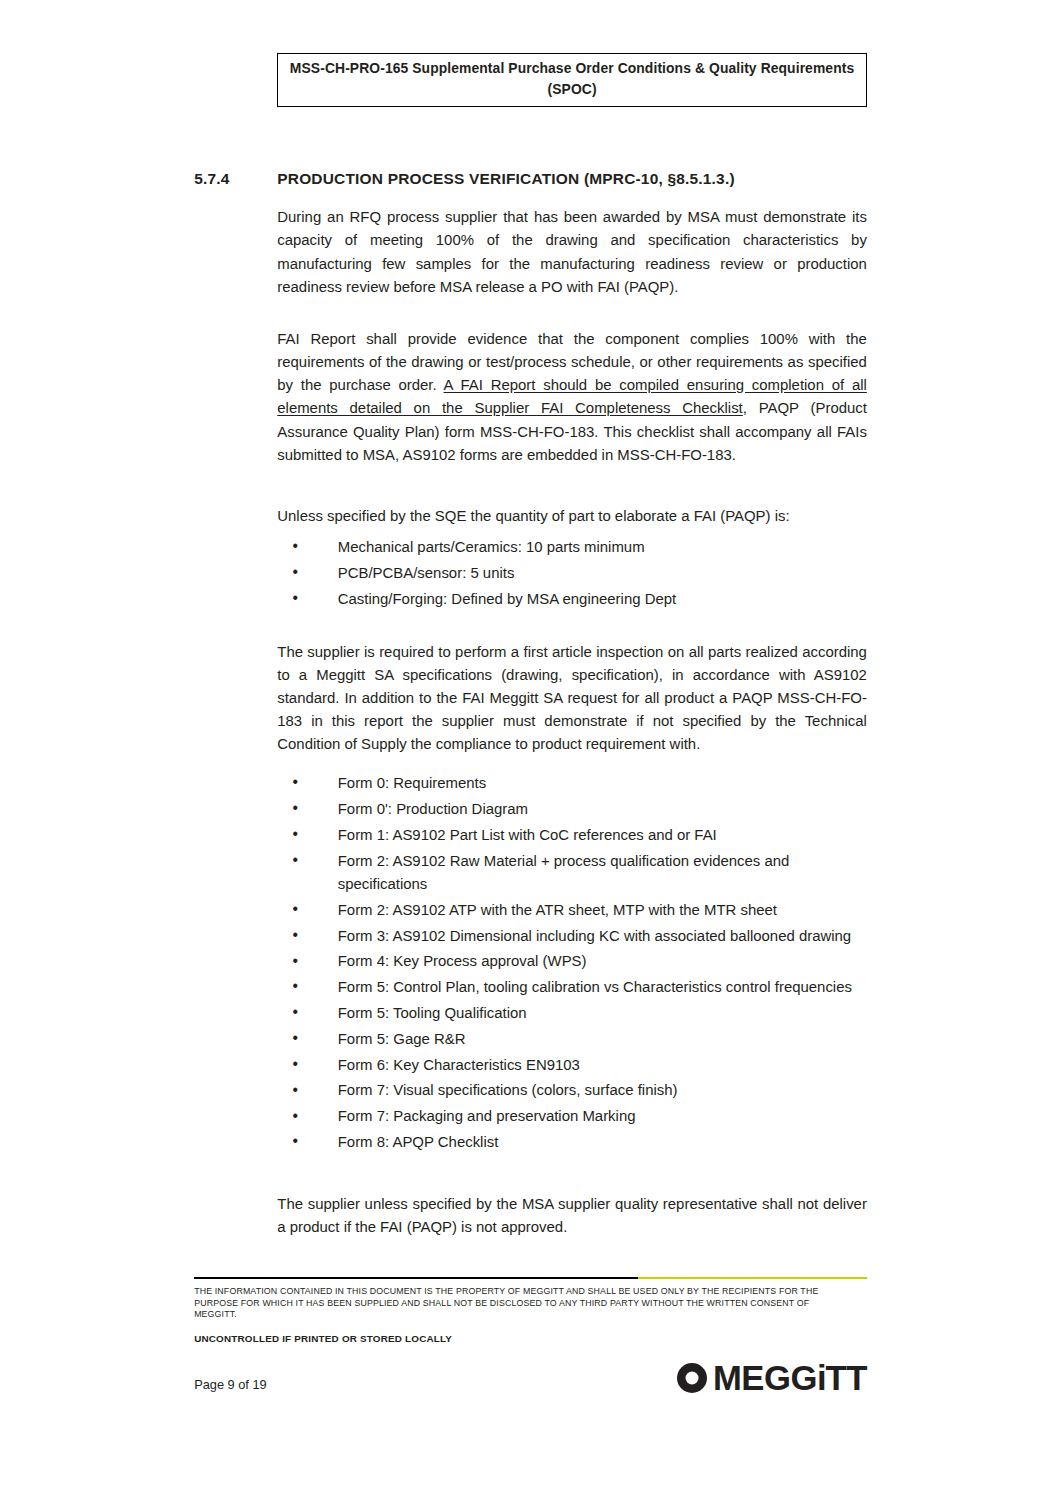MSS-CH-PRO-165 Supplemental Purchase Order Conditions & Quality Requirements (SPOC)
5.7.4 PRODUCTION PROCESS VERIFICATION (MPRC-10, §8.5.1.3.)
During an RFQ process supplier that has been awarded by MSA must demonstrate its capacity of meeting 100% of the drawing and specification characteristics by manufacturing few samples for the manufacturing readiness review or production readiness review before MSA release a PO with FAI (PAQP).
FAI Report shall provide evidence that the component complies 100% with the requirements of the drawing or test/process schedule, or other requirements as specified by the purchase order. A FAI Report should be compiled ensuring completion of all elements detailed on the Supplier FAI Completeness Checklist, PAQP (Product Assurance Quality Plan) form MSS-CH-FO-183. This checklist shall accompany all FAIs submitted to MSA, AS9102 forms are embedded in MSS-CH-FO-183.
Unless specified by the SQE the quantity of part to elaborate a FAI (PAQP) is:
Mechanical parts/Ceramics: 10 parts minimum
PCB/PCBA/sensor: 5 units
Casting/Forging: Defined by MSA engineering Dept
The supplier is required to perform a first article inspection on all parts realized according to a Meggitt SA specifications (drawing, specification), in accordance with AS9102 standard. In addition to the FAI Meggitt SA request for all product a PAQP MSS-CH-FO-183 in this report the supplier must demonstrate if not specified by the Technical Condition of Supply the compliance to product requirement with.
Form 0: Requirements
Form 0': Production Diagram
Form 1: AS9102 Part List with CoC references and or FAI
Form 2: AS9102 Raw Material + process qualification evidences and specifications
Form 2: AS9102 ATP with the ATR sheet, MTP with the MTR sheet
Form 3: AS9102 Dimensional including KC with associated ballooned drawing
Form 4: Key Process approval (WPS)
Form 5: Control Plan, tooling calibration vs Characteristics control frequencies
Form 5: Tooling Qualification
Form 5: Gage R&R
Form 6: Key Characteristics EN9103
Form 7: Visual specifications (colors, surface finish)
Form 7: Packaging and preservation Marking
Form 8: APQP Checklist
The supplier unless specified by the MSA supplier quality representative shall not deliver a product if the FAI (PAQP) is not approved.
THE INFORMATION CONTAINED IN THIS DOCUMENT IS THE PROPERTY OF MEGGITT AND SHALL BE USED ONLY BY THE RECIPIENTS FOR THE PURPOSE FOR WHICH IT HAS BEEN SUPPLIED AND SHALL NOT BE DISCLOSED TO ANY THIRD PARTY WITHOUT THE WRITTEN CONSENT OF MEGGITT.
UNCONTROLLED IF PRINTED OR STORED LOCALLY
Page 9 of 19
MEGGi TT